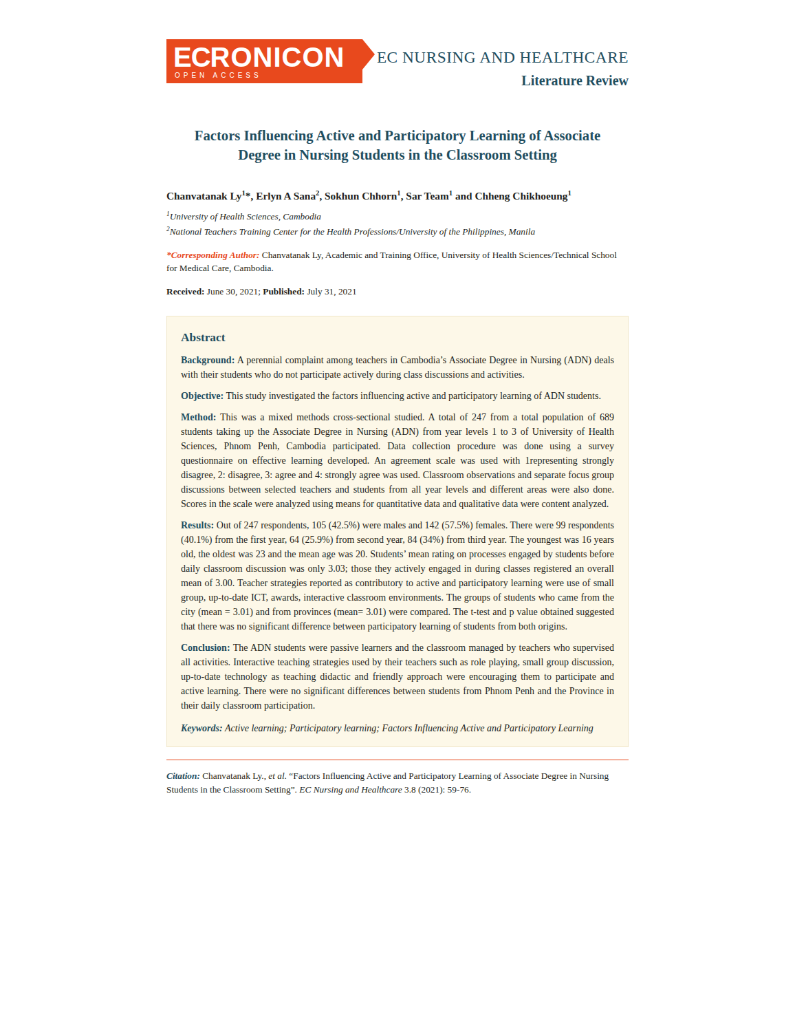ECRONICON OPEN ACCESS
EC NURSING AND HEALTHCARE
Literature Review
Factors Influencing Active and Participatory Learning of Associate
Degree in Nursing Students in the Classroom Setting
Chanvatanak Ly1*, Erlyn A Sana2, Sokhun Chhorn1, Sar Team1 and Chheng Chikhoeung1
1University of Health Sciences, Cambodia
2National Teachers Training Center for the Health Professions/University of the Philippines, Manila
*Corresponding Author: Chanvatanak Ly, Academic and Training Office, University of Health Sciences/Technical School for Medical Care, Cambodia.
Received: June 30, 2021; Published: July 31, 2021
Abstract
Background: A perennial complaint among teachers in Cambodia’s Associate Degree in Nursing (ADN) deals with their students who do not participate actively during class discussions and activities.
Objective: This study investigated the factors influencing active and participatory learning of ADN students.
Method: This was a mixed methods cross-sectional studied. A total of 247 from a total population of 689 students taking up the Associate Degree in Nursing (ADN) from year levels 1 to 3 of University of Health Sciences, Phnom Penh, Cambodia participated. Data collection procedure was done using a survey questionnaire on effective learning developed. An agreement scale was used with 1representing strongly disagree, 2: disagree, 3: agree and 4: strongly agree was used. Classroom observations and separate focus group discussions between selected teachers and students from all year levels and different areas were also done. Scores in the scale were analyzed using means for quantitative data and qualitative data were content analyzed.
Results: Out of 247 respondents, 105 (42.5%) were males and 142 (57.5%) females. There were 99 respondents (40.1%) from the first year, 64 (25.9%) from second year, 84 (34%) from third year. The youngest was 16 years old, the oldest was 23 and the mean age was 20. Students’ mean rating on processes engaged by students before daily classroom discussion was only 3.03; those they actively engaged in during classes registered an overall mean of 3.00. Teacher strategies reported as contributory to active and participatory learning were use of small group, up-to-date ICT, awards, interactive classroom environments. The groups of students who came from the city (mean = 3.01) and from provinces (mean= 3.01) were compared. The t-test and p value obtained suggested that there was no significant difference between participatory learning of students from both origins.
Conclusion: The ADN students were passive learners and the classroom managed by teachers who supervised all activities. Interactive teaching strategies used by their teachers such as role playing, small group discussion, up-to-date technology as teaching didactic and friendly approach were encouraging them to participate and active learning. There were no significant differences between students from Phnom Penh and the Province in their daily classroom participation.
Keywords: Active learning; Participatory learning; Factors Influencing Active and Participatory Learning
Citation: Chanvatanak Ly., et al. “Factors Influencing Active and Participatory Learning of Associate Degree in Nursing Students in the Classroom Setting”. EC Nursing and Healthcare 3.8 (2021): 59-76.